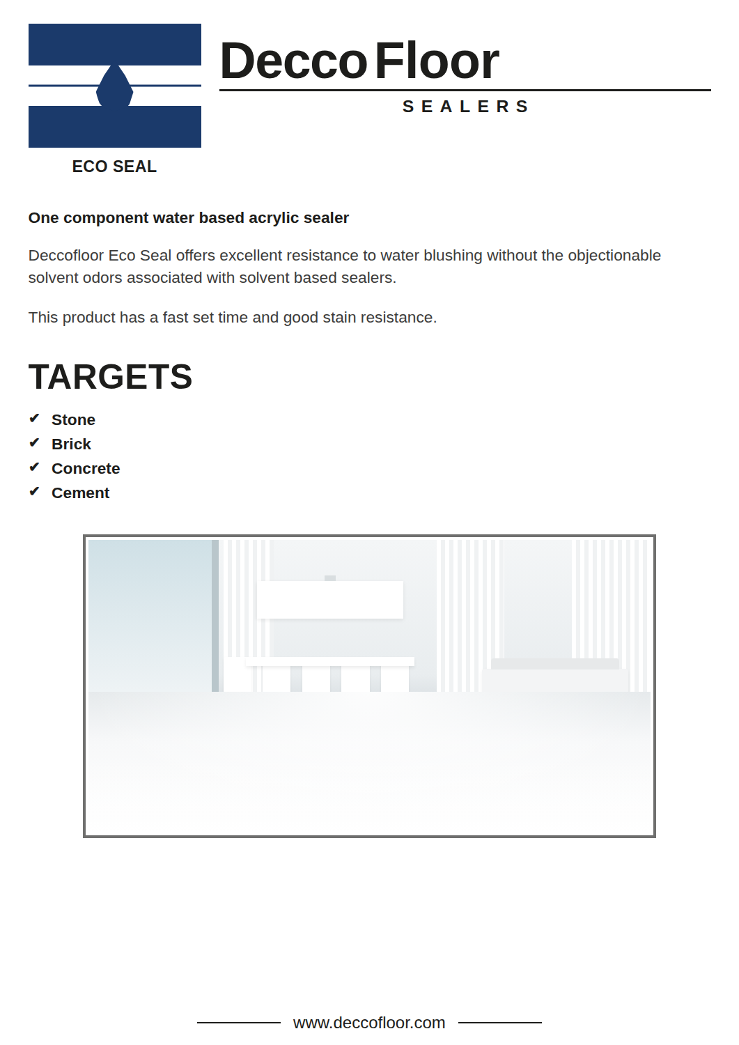ECO SEAL
Decco Floor
SEALERS
One component water based acrylic sealer
Deccofloor Eco Seal offers excellent resistance to water blushing without the objectionable solvent odors associated with solvent based sealers.
This product has a fast set time and good stain resistance.
TARGETS
Stone
Brick
Concrete
Cement
www.deccofloor.com